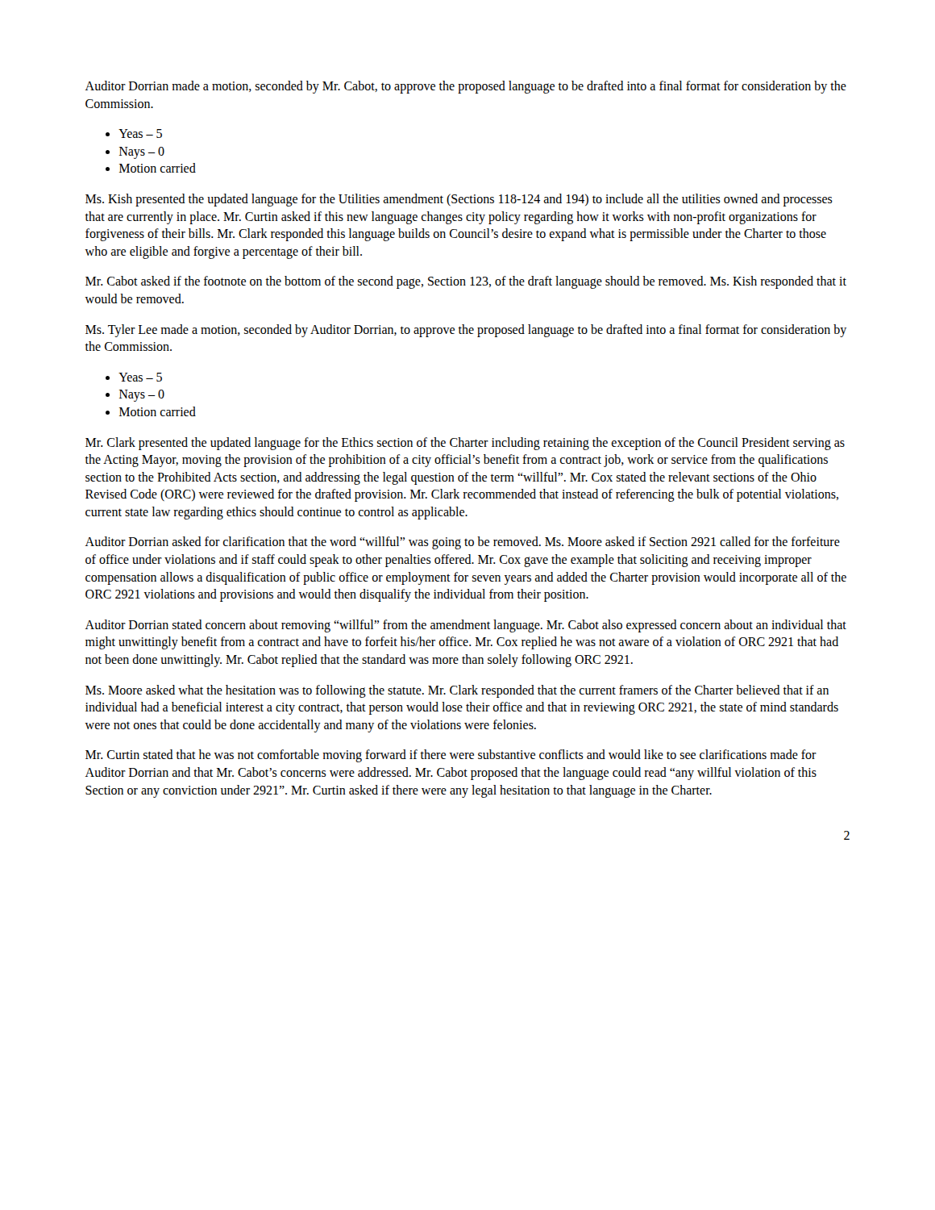Auditor Dorrian made a motion, seconded by Mr. Cabot, to approve the proposed language to be drafted into a final format for consideration by the Commission.
Yeas – 5
Nays – 0
Motion carried
Ms. Kish presented the updated language for the Utilities amendment (Sections 118-124 and 194) to include all the utilities owned and processes that are currently in place. Mr. Curtin asked if this new language changes city policy regarding how it works with non-profit organizations for forgiveness of their bills. Mr. Clark responded this language builds on Council’s desire to expand what is permissible under the Charter to those who are eligible and forgive a percentage of their bill.
Mr. Cabot asked if the footnote on the bottom of the second page, Section 123, of the draft language should be removed. Ms. Kish responded that it would be removed.
Ms. Tyler Lee made a motion, seconded by Auditor Dorrian, to approve the proposed language to be drafted into a final format for consideration by the Commission.
Yeas – 5
Nays – 0
Motion carried
Mr. Clark presented the updated language for the Ethics section of the Charter including retaining the exception of the Council President serving as the Acting Mayor, moving the provision of the prohibition of a city official’s benefit from a contract job, work or service from the qualifications section to the Prohibited Acts section, and addressing the legal question of the term “willful”. Mr. Cox stated the relevant sections of the Ohio Revised Code (ORC) were reviewed for the drafted provision. Mr. Clark recommended that instead of referencing the bulk of potential violations, current state law regarding ethics should continue to control as applicable.
Auditor Dorrian asked for clarification that the word “willful” was going to be removed. Ms. Moore asked if Section 2921 called for the forfeiture of office under violations and if staff could speak to other penalties offered. Mr. Cox gave the example that soliciting and receiving improper compensation allows a disqualification of public office or employment for seven years and added the Charter provision would incorporate all of the ORC 2921 violations and provisions and would then disqualify the individual from their position.
Auditor Dorrian stated concern about removing “willful” from the amendment language. Mr. Cabot also expressed concern about an individual that might unwittingly benefit from a contract and have to forfeit his/her office. Mr. Cox replied he was not aware of a violation of ORC 2921 that had not been done unwittingly. Mr. Cabot replied that the standard was more than solely following ORC 2921.
Ms. Moore asked what the hesitation was to following the statute. Mr. Clark responded that the current framers of the Charter believed that if an individual had a beneficial interest a city contract, that person would lose their office and that in reviewing ORC 2921, the state of mind standards were not ones that could be done accidentally and many of the violations were felonies.
Mr. Curtin stated that he was not comfortable moving forward if there were substantive conflicts and would like to see clarifications made for Auditor Dorrian and that Mr. Cabot’s concerns were addressed. Mr. Cabot proposed that the language could read “any willful violation of this Section or any conviction under 2921”. Mr. Curtin asked if there were any legal hesitation to that language in the Charter.
2